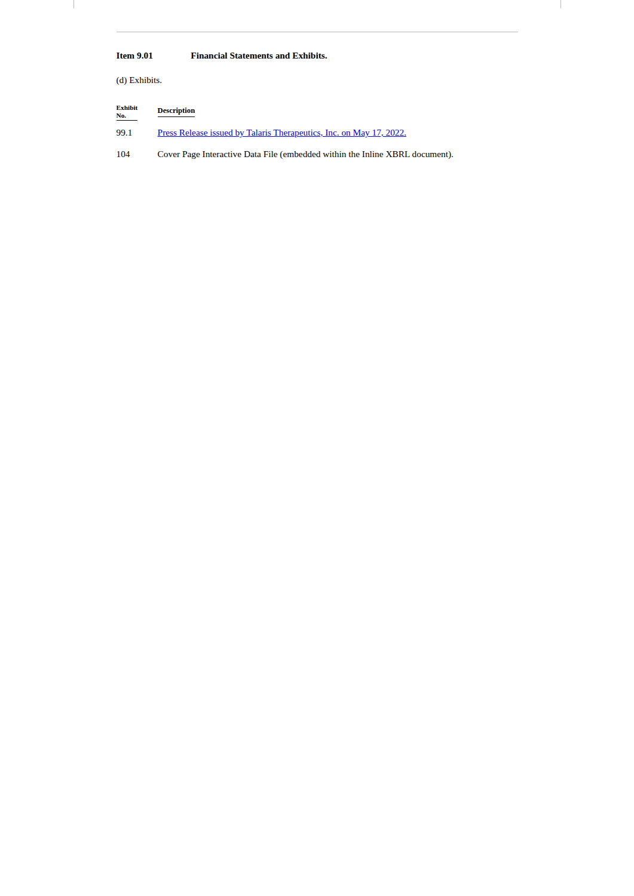| Item 9.01 | Financial Statements and Exhibits. |
(d) Exhibits.
| Exhibit No. | Description |
| 99.1 | Press Release issued by Talaris Therapeutics, Inc. on May 17, 2022. |
| 104 | Cover Page Interactive Data File (embedded within the Inline XBRL document). |